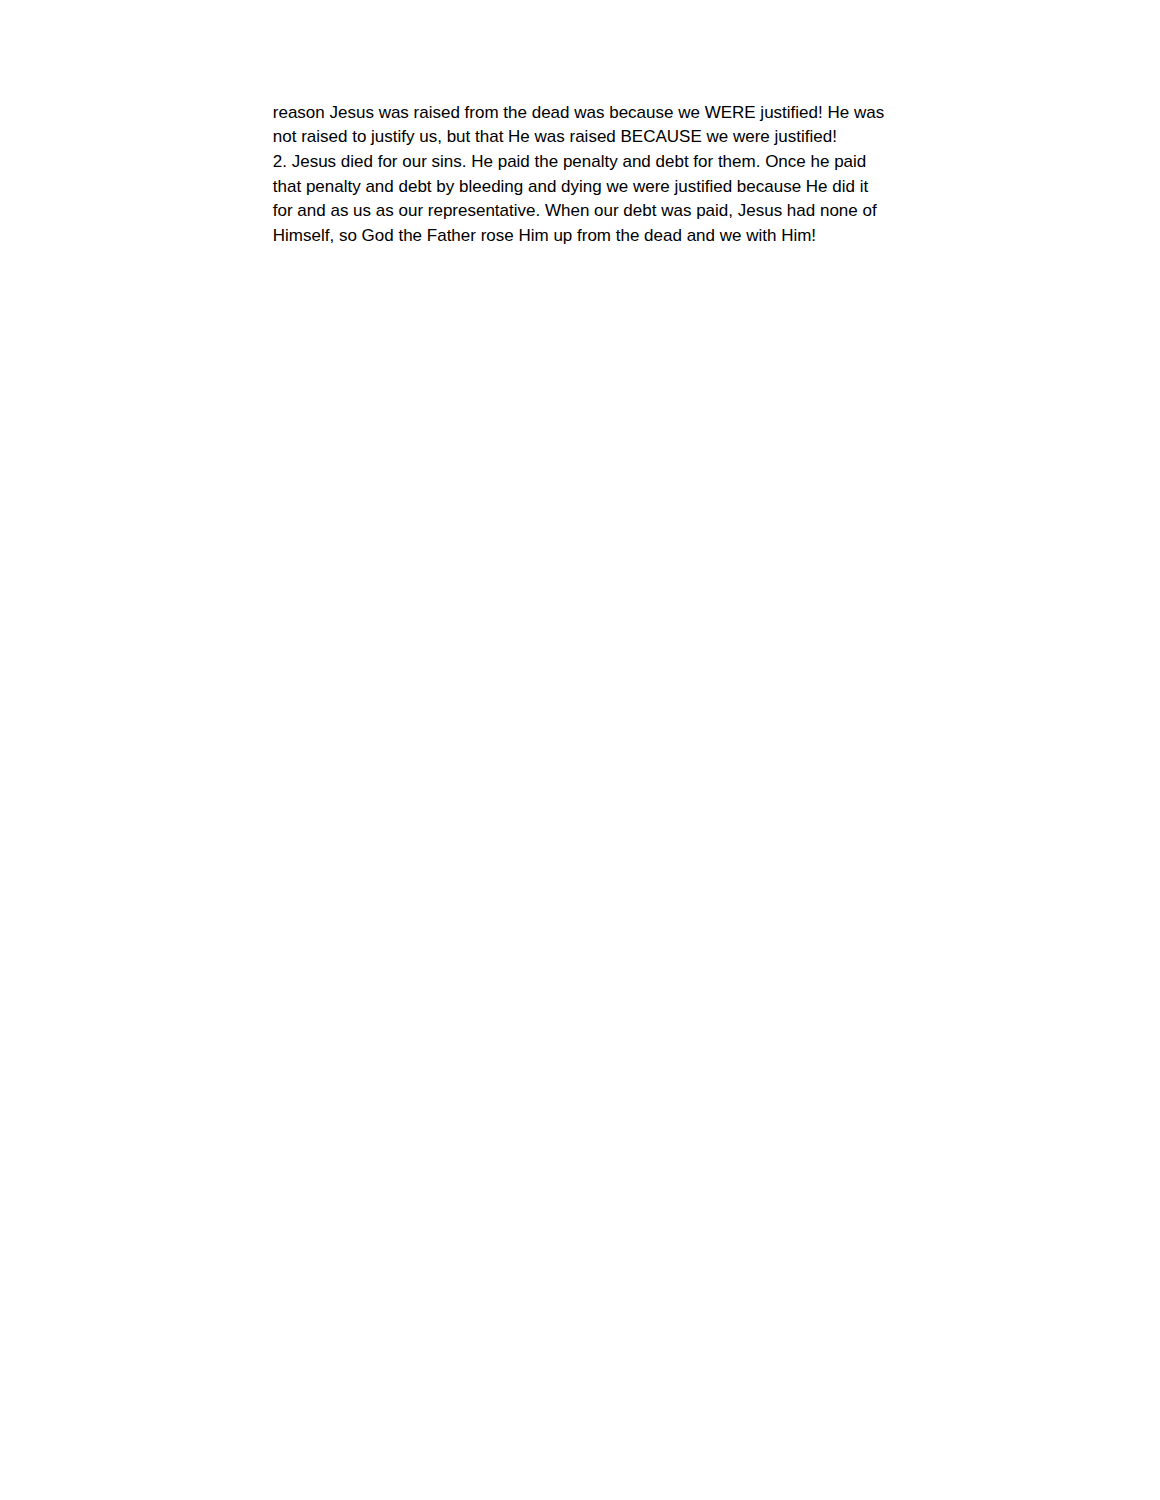reason Jesus was raised from the dead was because we WERE justified! He was not raised to justify us, but that He was raised BECAUSE we were justified!
2. Jesus died for our sins. He paid the penalty and debt for them. Once he paid that penalty and debt by bleeding and dying we were justified because He did it for and as us as our representative. When our debt was paid, Jesus had none of Himself, so God the Father rose Him up from the dead and we with Him!